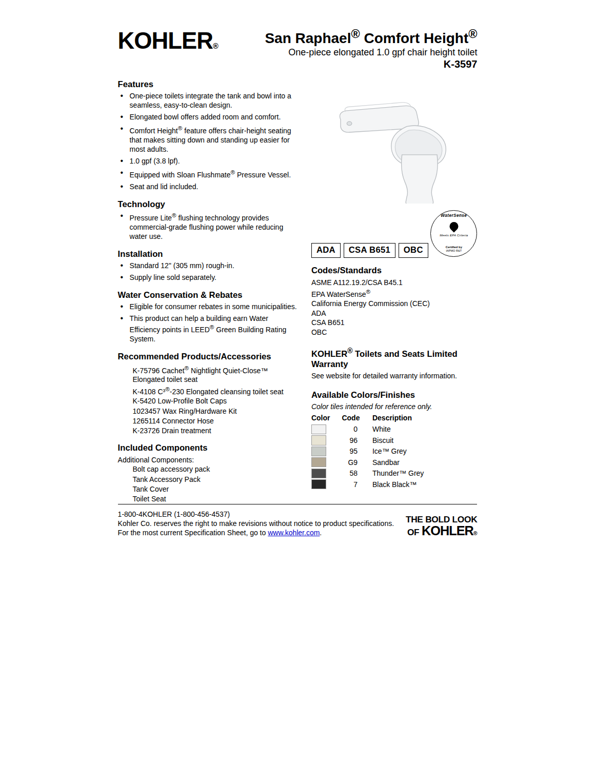KOHLER®
San Raphael® Comfort Height®
One-piece elongated 1.0 gpf chair height toilet
K-3597
Features
One-piece toilets integrate the tank and bowl into a seamless, easy-to-clean design.
Elongated bowl offers added room and comfort.
Comfort Height® feature offers chair-height seating that makes sitting down and standing up easier for most adults.
1.0 gpf (3.8 lpf).
Equipped with Sloan Flushmate® Pressure Vessel.
Seat and lid included.
Technology
Pressure Lite® flushing technology provides commercial-grade flushing power while reducing water use.
Installation
Standard 12" (305 mm) rough-in.
Supply line sold separately.
Water Conservation & Rebates
Eligible for consumer rebates in some municipalities.
This product can help a building earn Water Efficiency points in LEED® Green Building Rating System.
Recommended Products/Accessories
K-75796 Cachet® Nightlight Quiet-Close™ Elongated toilet seat
K-4108 C³®-230 Elongated cleansing toilet seat
K-5420 Low-Profile Bolt Caps
1023457 Wax Ring/Hardware Kit
1265114 Connector Hose
K-23726 Drain treatment
Included Components
Additional Components:
Bolt cap accessory pack
Tank Accessory Pack
Tank Cover
Toilet Seat
ADA CSA B651 OBC
WaterSense
Meets EPA Criteria
Certified by
IAPMO R&T
Codes/Standards
ASME A112.19.2/CSA B45.1
EPA WaterSense®
California Energy Commission (CEC)
ADA
CSA B651
OBC
KOHLER® Toilets and Seats Limited Warranty
See website for detailed warranty information.
Available Colors/Finishes
Color tiles intended for reference only.
| Color | Code | Description |
| --- | --- | --- |
| | 0 | White |
| | 96 | Biscuit |
| | 95 | Ice™ Grey |
| | G9 | Sandbar |
| | 58 | Thunder™ Grey |
| | 7 | Black Black™ |
1-800-4KOHLER (1-800-456-4537)
Kohler Co. reserves the right to make revisions without notice to product specifications.
For the most current Specification Sheet, go to www.kohler.com.
THE BOLD LOOK
OF KOHLER®